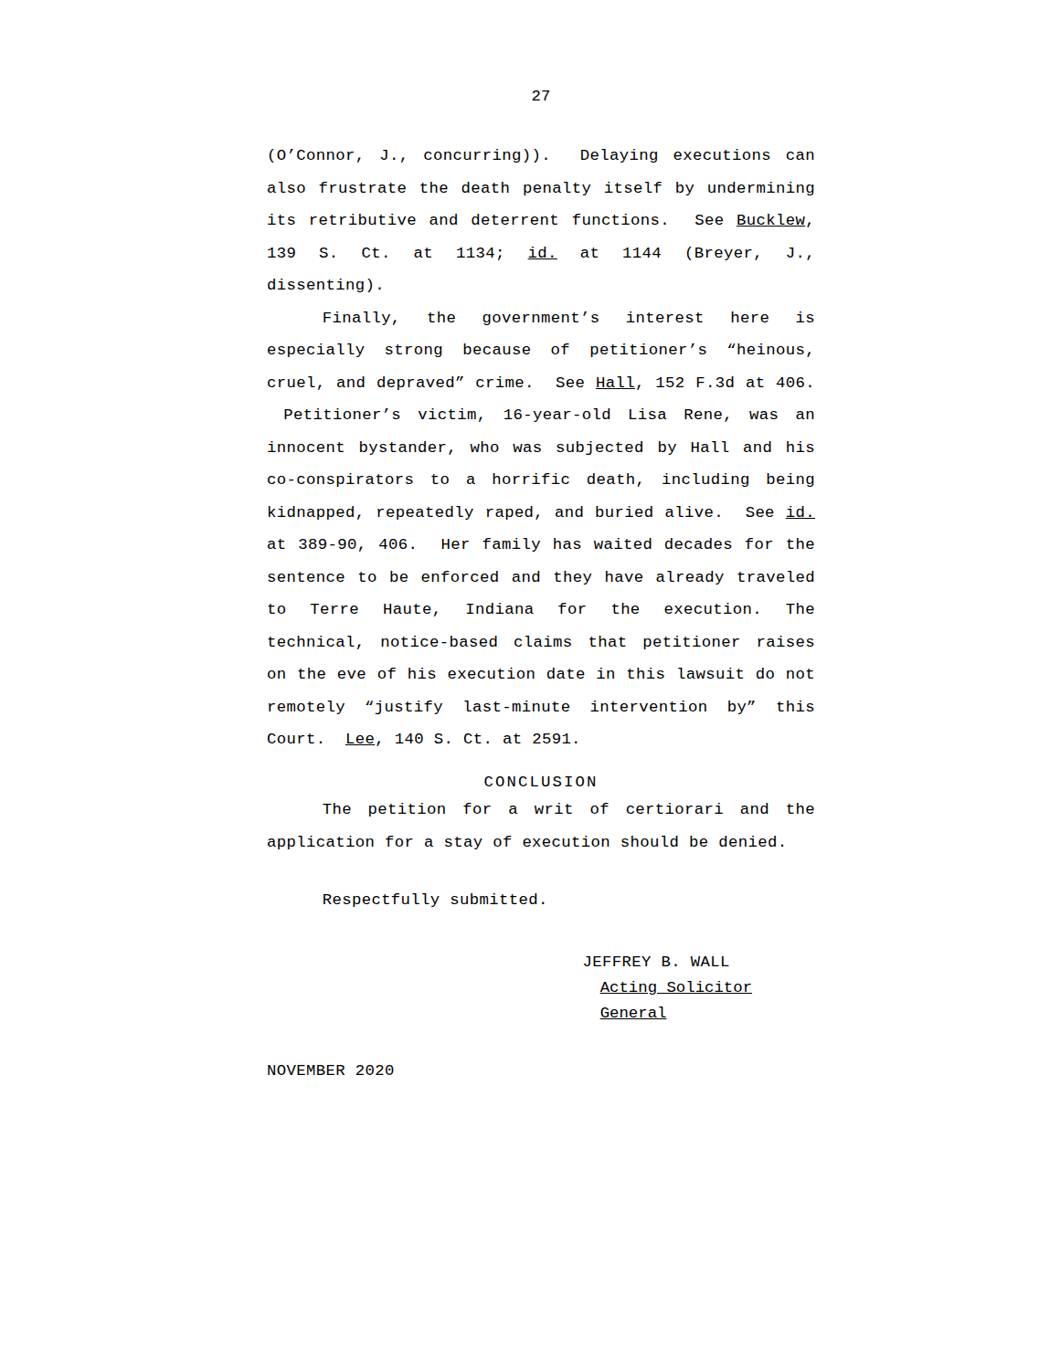27
(O’Connor, J., concurring)). Delaying executions can also frustrate the death penalty itself by undermining its retributive and deterrent functions. See Bucklew, 139 S. Ct. at 1134; id. at 1144 (Breyer, J., dissenting).
Finally, the government’s interest here is especially strong because of petitioner’s “heinous, cruel, and depraved” crime. See Hall, 152 F.3d at 406. Petitioner’s victim, 16-year-old Lisa Rene, was an innocent bystander, who was subjected by Hall and his co-conspirators to a horrific death, including being kidnapped, repeatedly raped, and buried alive. See id. at 389-90, 406. Her family has waited decades for the sentence to be enforced and they have already traveled to Terre Haute, Indiana for the execution. The technical, notice-based claims that petitioner raises on the eve of his execution date in this lawsuit do not remotely “justify last-minute intervention by” this Court. Lee, 140 S. Ct. at 2591.
CONCLUSION
The petition for a writ of certiorari and the application for a stay of execution should be denied.
Respectfully submitted.
JEFFREY B. WALL
Acting Solicitor General
NOVEMBER 2020